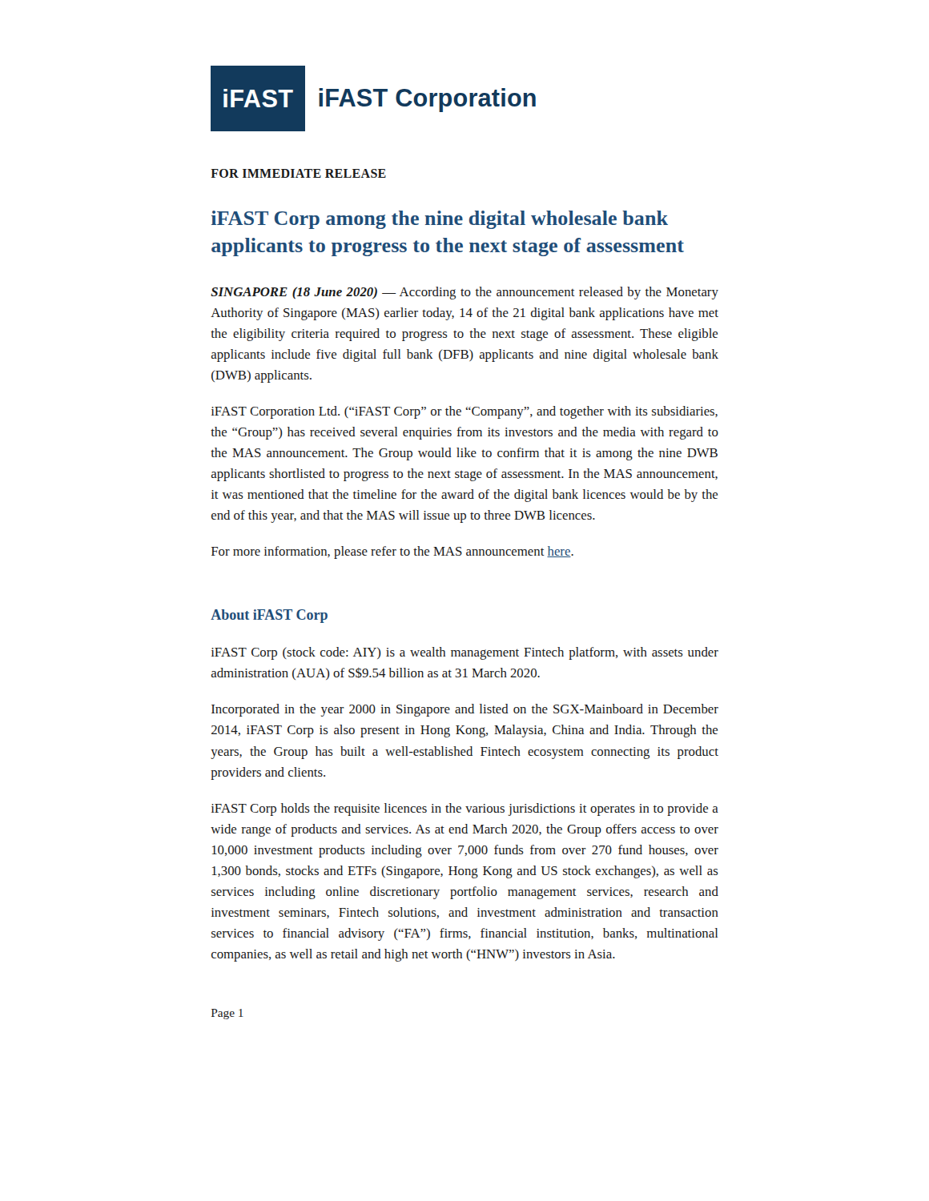iFAST
iFAST Corporation
FOR IMMEDIATE RELEASE
iFAST Corp among the nine digital wholesale bank applicants to progress to the next stage of assessment
SINGAPORE (18 June 2020) — According to the announcement released by the Monetary Authority of Singapore (MAS) earlier today, 14 of the 21 digital bank applications have met the eligibility criteria required to progress to the next stage of assessment. These eligible applicants include five digital full bank (DFB) applicants and nine digital wholesale bank (DWB) applicants.
iFAST Corporation Ltd. (“iFAST Corp” or the “Company”, and together with its subsidiaries, the “Group”) has received several enquiries from its investors and the media with regard to the MAS announcement. The Group would like to confirm that it is among the nine DWB applicants shortlisted to progress to the next stage of assessment. In the MAS announcement, it was mentioned that the timeline for the award of the digital bank licences would be by the end of this year, and that the MAS will issue up to three DWB licences.
For more information, please refer to the MAS announcement here.
About iFAST Corp
iFAST Corp (stock code: AIY) is a wealth management Fintech platform, with assets under administration (AUA) of S$9.54 billion as at 31 March 2020.
Incorporated in the year 2000 in Singapore and listed on the SGX-Mainboard in December 2014, iFAST Corp is also present in Hong Kong, Malaysia, China and India. Through the years, the Group has built a well-established Fintech ecosystem connecting its product providers and clients.
iFAST Corp holds the requisite licences in the various jurisdictions it operates in to provide a wide range of products and services. As at end March 2020, the Group offers access to over 10,000 investment products including over 7,000 funds from over 270 fund houses, over 1,300 bonds, stocks and ETFs (Singapore, Hong Kong and US stock exchanges), as well as services including online discretionary portfolio management services, research and investment seminars, Fintech solutions, and investment administration and transaction services to financial advisory (“FA”) firms, financial institution, banks, multinational companies, as well as retail and high net worth (“HNW”) investors in Asia.
Page 1